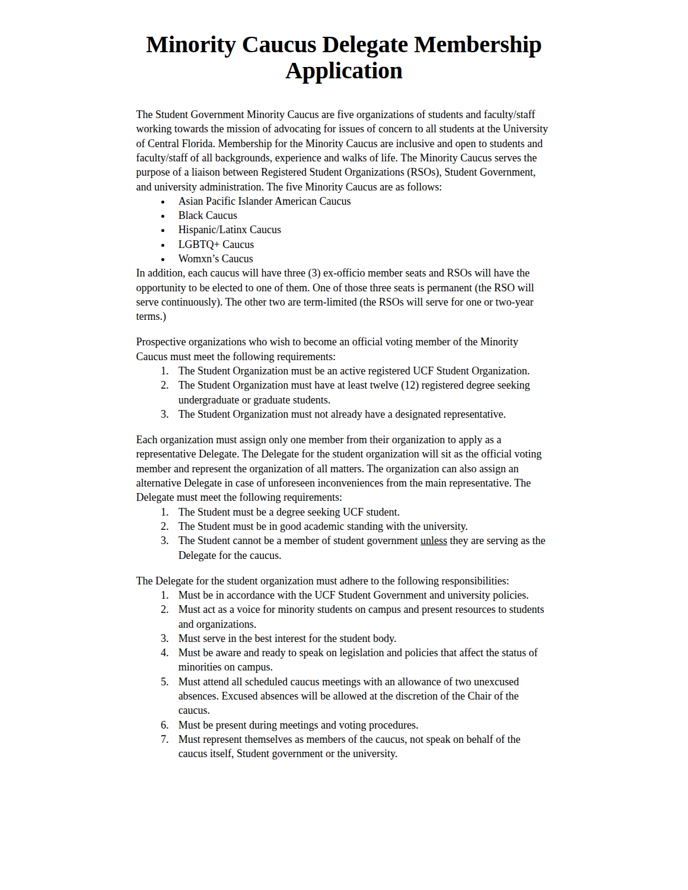Minority Caucus Delegate Membership Application
The Student Government Minority Caucus are five organizations of students and faculty/staff working towards the mission of advocating for issues of concern to all students at the University of Central Florida. Membership for the Minority Caucus are inclusive and open to students and faculty/staff of all backgrounds, experience and walks of life. The Minority Caucus serves the purpose of a liaison between Registered Student Organizations (RSOs), Student Government, and university administration. The five Minority Caucus are as follows:
Asian Pacific Islander American Caucus
Black Caucus
Hispanic/Latinx Caucus
LGBTQ+ Caucus
Womxn’s Caucus
In addition, each caucus will have three (3) ex-officio member seats and RSOs will have the opportunity to be elected to one of them. One of those three seats is permanent (the RSO will serve continuously). The other two are term-limited (the RSOs will serve for one or two-year terms.)
Prospective organizations who wish to become an official voting member of the Minority Caucus must meet the following requirements:
The Student Organization must be an active registered UCF Student Organization.
The Student Organization must have at least twelve (12) registered degree seeking undergraduate or graduate students.
The Student Organization must not already have a designated representative.
Each organization must assign only one member from their organization to apply as a representative Delegate. The Delegate for the student organization will sit as the official voting member and represent the organization of all matters. The organization can also assign an alternative Delegate in case of unforeseen inconveniences from the main representative. The Delegate must meet the following requirements:
The Student must be a degree seeking UCF student.
The Student must be in good academic standing with the university.
The Student cannot be a member of student government unless they are serving as the Delegate for the caucus.
The Delegate for the student organization must adhere to the following responsibilities:
Must be in accordance with the UCF Student Government and university policies.
Must act as a voice for minority students on campus and present resources to students and organizations.
Must serve in the best interest for the student body.
Must be aware and ready to speak on legislation and policies that affect the status of minorities on campus.
Must attend all scheduled caucus meetings with an allowance of two unexcused absences. Excused absences will be allowed at the discretion of the Chair of the caucus.
Must be present during meetings and voting procedures.
Must represent themselves as members of the caucus, not speak on behalf of the caucus itself, Student government or the university.